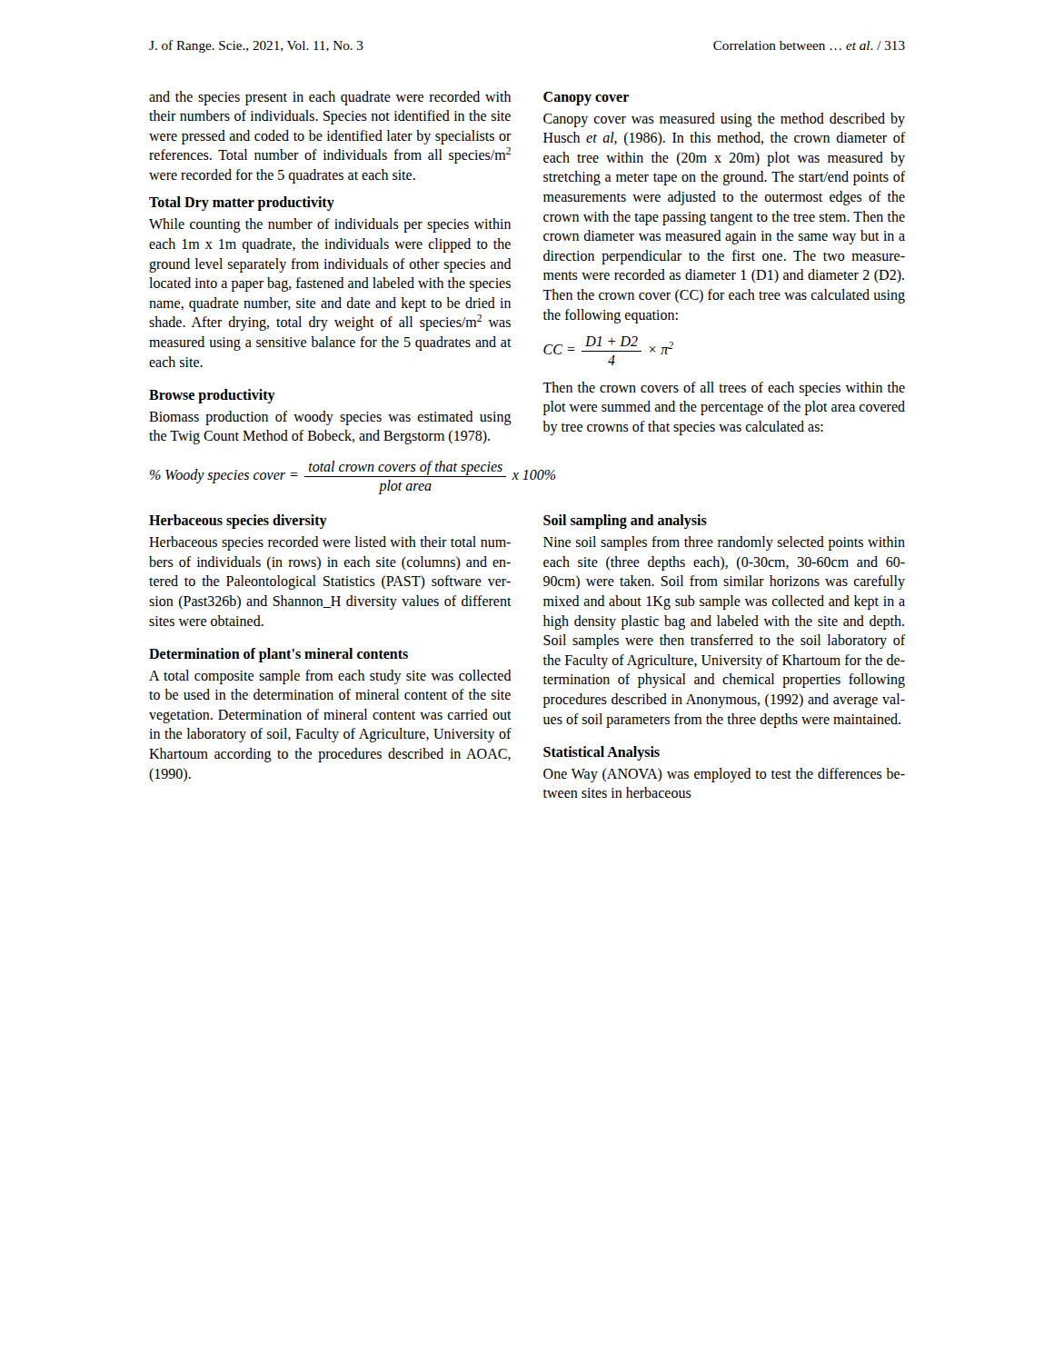J. of Range. Scie., 2021, Vol. 11, No. 3 Correlation between … et al. / 313
and the species present in each quadrate were recorded with their numbers of individuals. Species not identified in the site were pressed and coded to be identified later by specialists or references. Total number of individuals from all species/m2 were recorded for the 5 quadrates at each site.
Total Dry matter productivity
While counting the number of individuals per species within each 1m x 1m quadrate, the individuals were clipped to the ground level separately from individuals of other species and located into a paper bag, fastened and labeled with the species name, quadrate number, site and date and kept to be dried in shade. After drying, total dry weight of all species/m2 was measured using a sensitive balance for the 5 quadrates and at each site.
Browse productivity
Biomass production of woody species was estimated using the Twig Count Method of Bobeck, and Bergstorm (1978).
Canopy cover
Canopy cover was measured using the method described by Husch et al, (1986). In this method, the crown diameter of each tree within the (20m x 20m) plot was measured by stretching a meter tape on the ground. The start/end points of measurements were adjusted to the outermost edges of the crown with the tape passing tangent to the tree stem. Then the crown diameter was measured again in the same way but in a direction perpendicular to the first one. The two measurements were recorded as diameter 1 (D1) and diameter 2 (D2). Then the crown cover (CC) for each tree was calculated using the following equation:
CC = D1 + D2 4 × π2
Then the crown covers of all trees of each species within the plot were summed and the percentage of the plot area covered by tree crowns of that species was calculated as:
% Woody species cover = total crown covers of that species plot area x 100%
Herbaceous species diversity
Herbaceous species recorded were listed with their total numbers of individuals (in rows) in each site (columns) and entered to the Paleontological Statistics (PAST) software version (Past326b) and Shannon_H diversity values of different sites were obtained.
Determination of plant's mineral contents
A total composite sample from each study site was collected to be used in the determination of mineral content of the site vegetation. Determination of mineral content was carried out in the laboratory of soil, Faculty of Agriculture, University of Khartoum according to the procedures described in AOAC, (1990).
Soil sampling and analysis
Nine soil samples from three randomly selected points within each site (three depths each), (0-30cm, 30-60cm and 60-90cm) were taken. Soil from similar horizons was carefully mixed and about 1Kg sub sample was collected and kept in a high density plastic bag and labeled with the site and depth. Soil samples were then transferred to the soil laboratory of the Faculty of Agriculture, University of Khartoum for the determination of physical and chemical properties following procedures described in Anonymous, (1992) and average values of soil parameters from the three depths were maintained.
Statistical Analysis
One Way (ANOVA) was employed to test the differences between sites in herbaceous